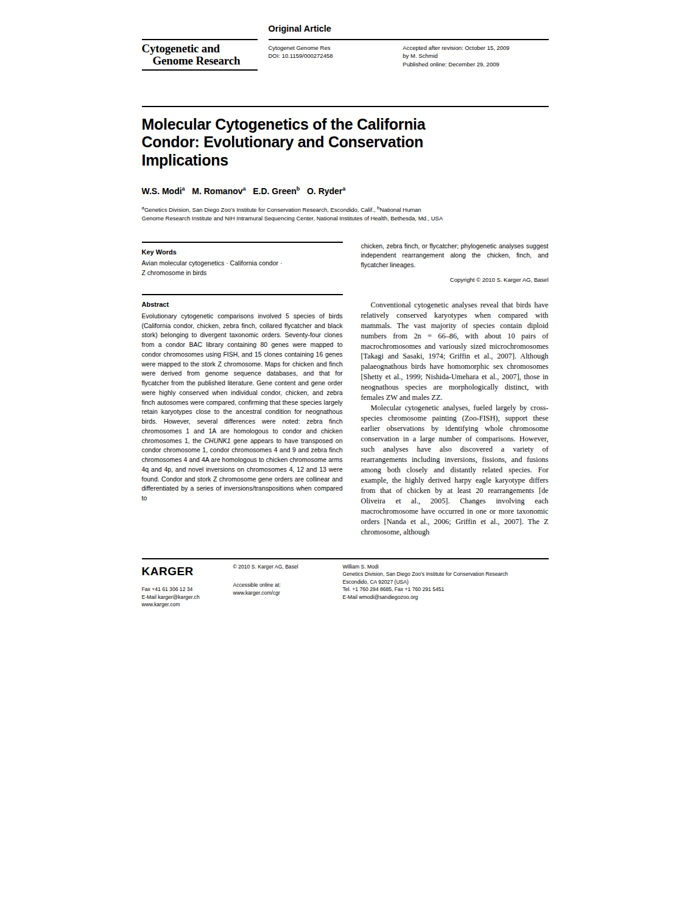Cytogenetic and
Genome Research
Original Article
Cytogenet Genome Res
DOI: 10.1159/000272458
Accepted after revision: October 15, 2009
by M. Schmid
Published online: December 29, 2009
Molecular Cytogenetics of the California
Condor: Evolutionary and Conservation
Implications
W.S. Modia M. Romanova E.D. Greenb O. Rydera
aGenetics Division, San Diego Zoo’s Institute for Conservation Research, Escondido, Calif., bNational Human
Genome Research Institute and NIH Intramural Sequencing Center, National Institutes of Health, Bethesda, Md., USA
Key Words
Avian molecular cytogenetics · California condor ·
Z chromosome in birds
Abstract
Evolutionary cytogenetic comparisons involved 5 species of birds (California condor, chicken, zebra finch, collared flycatcher and black stork) belonging to divergent taxonomic orders. Seventy-four clones from a condor BAC library containing 80 genes were mapped to condor chromosomes using FISH, and 15 clones containing 16 genes were mapped to the stork Z chromosome. Maps for chicken and finch were derived from genome sequence databases, and that for flycatcher from the published literature. Gene content and gene order were highly conserved when individual condor, chicken, and zebra finch autosomes were compared, confirming that these species largely retain karyotypes close to the ancestral condition for neognathous birds. However, several differences were noted: zebra finch chromosomes 1 and 1A are homologous to condor and chicken chromosomes 1, the CHUNK1 gene appears to have transposed on condor chromosome 1, condor chromosomes 4 and 9 and zebra finch chromosomes 4 and 4A are homologous to chicken chromosome arms 4q and 4p, and novel inversions on chromosomes 4, 12 and 13 were found. Condor and stork Z chromosome gene orders are collinear and differentiated by a series of inversions/transpositions when compared to
chicken, zebra finch, or flycatcher; phylogenetic analyses suggest independent rearrangement along the chicken, finch, and flycatcher lineages.
Copyright © 2010 S. Karger AG, Basel
Conventional cytogenetic analyses reveal that birds have relatively conserved karyotypes when compared with mammals. The vast majority of species contain diploid numbers from 2n = 66–86, with about 10 pairs of macrochromosomes and variously sized microchromosomes [Takagi and Sasaki, 1974; Griffin et al., 2007]. Although palaeognathous birds have homomorphic sex chromosomes [Shetty et al., 1999; Nishida-Umehara et al., 2007], those in neognathous species are morphologically distinct, with females ZW and males ZZ.
Molecular cytogenetic analyses, fueled largely by cross-species chromosome painting (Zoo-FISH), support these earlier observations by identifying whole chromosome conservation in a large number of comparisons. However, such analyses have also discovered a variety of rearrangements including inversions, fissions, and fusions among both closely and distantly related species. For example, the highly derived harpy eagle karyotype differs from that of chicken by at least 20 rearrangements [de Oliveira et al., 2005]. Changes involving each macrochromosome have occurred in one or more taxonomic orders [Nanda et al., 2006; Griffin et al., 2007]. The Z chromosome, although
KARGER
Fax +41 61 306 12 34
E-Mail karger@karger.ch
www.karger.com
© 2010 S. Karger AG, Basel
Accessible online at:
www.karger.com/cgr
William S. Modi
Genetics Division, San Diego Zoo’s Institute for Conservation Research
Escondido, CA 92027 (USA)
Tel. +1 760 294 8685, Fax +1 760 291 5451
E-Mail wmodi@sandiegozoo.org